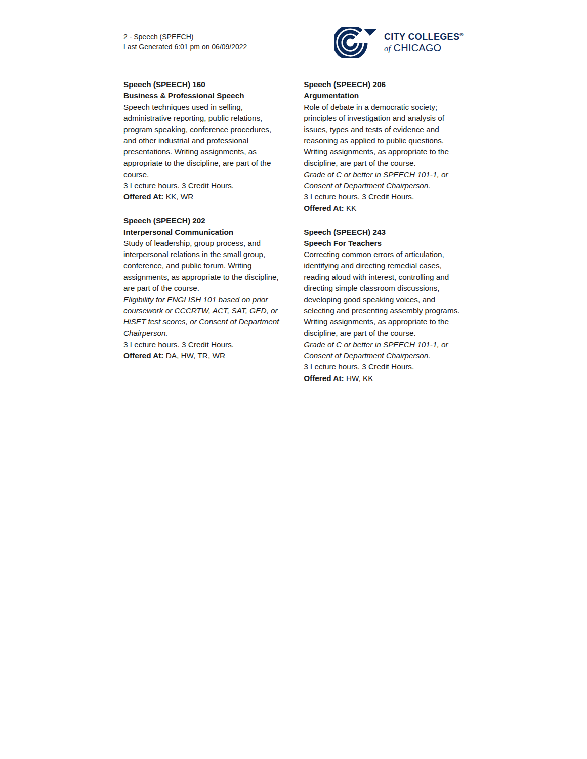2 - Speech (SPEECH)
Last Generated 6:01 pm on 06/09/2022
CITY COLLEGES®
of CHICAGO
Speech (SPEECH) 160
Business & Professional Speech
Speech techniques used in selling, administrative reporting, public relations, program speaking, conference procedures, and other industrial and professional presentations. Writing assignments, as appropriate to the discipline, are part of the course.
3 Lecture hours. 3 Credit Hours.
Offered At: KK, WR
Speech (SPEECH) 202
Interpersonal Communication
Study of leadership, group process, and interpersonal relations in the small group, conference, and public forum. Writing assignments, as appropriate to the discipline, are part of the course.
Eligibility for ENGLISH 101 based on prior coursework or CCCRTW, ACT, SAT, GED, or HiSET test scores, or Consent of Department Chairperson.
3 Lecture hours. 3 Credit Hours.
Offered At: DA, HW, TR, WR
Speech (SPEECH) 206
Argumentation
Role of debate in a democratic society; principles of investigation and analysis of issues, types and tests of evidence and reasoning as applied to public questions. Writing assignments, as appropriate to the discipline, are part of the course.
Grade of C or better in SPEECH 101-1, or Consent of Department Chairperson.
3 Lecture hours. 3 Credit Hours.
Offered At: KK
Speech (SPEECH) 243
Speech For Teachers
Correcting common errors of articulation, identifying and directing remedial cases, reading aloud with interest, controlling and directing simple classroom discussions, developing good speaking voices, and selecting and presenting assembly programs. Writing assignments, as appropriate to the discipline, are part of the course.
Grade of C or better in SPEECH 101-1, or Consent of Department Chairperson.
3 Lecture hours. 3 Credit Hours.
Offered At: HW, KK